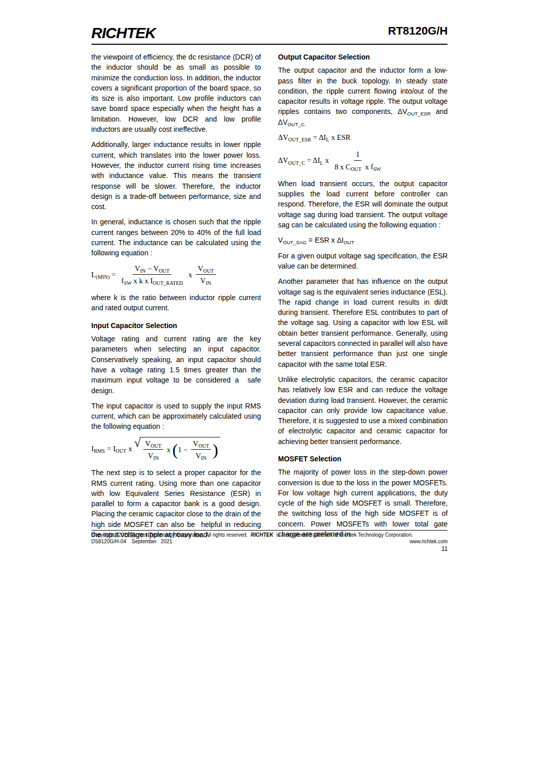RICHTEK
RT8120G/H
the viewpoint of efficiency, the dc resistance (DCR) of the inductor should be as small as possible to minimize the conduction loss. In addition, the inductor covers a significant proportion of the board space, so its size is also important. Low profile inductors can save board space especially when the height has a limitation. However, low DCR and low profile inductors are usually cost ineffective.
Additionally, larger inductance results in lower ripple current, which translates into the lower power loss. However, the inductor current rising time increases with inductance value. This means the transient response will be slower. Therefore, the inductor design is a trade-off between performance, size and cost.
In general, inductance is chosen such that the ripple current ranges between 20% to 40% of the full load current. The inductance can be calculated using the following equation :
L(MIN) = VIN − VOUT fSW x k x IOUT_RATED x VOUT VIN
where k is the ratio between inductor ripple current and rated output current.
Input Capacitor Selection
Voltage rating and current rating are the key parameters when selecting an input capacitor. Conservatively speaking, an input capacitor should have a voltage rating 1.5 times greater than the maximum input voltage to be considered a safe design.
The input capacitor is used to supply the input RMS current, which can be approximately calculated using the following equation :
IRMS = IOUT x √ VOUT VIN x ( 1 − VOUT VIN )
The next step is to select a proper capacitor for the RMS current rating. Using more than one capacitor with low Equivalent Series Resistance (ESR) in parallel to form a capacitor bank is a good design. Placing the ceramic capacitor close to the drain of the high side MOSFET can also be helpful in reducing the input voltage ripple at heavy load.
Output Capacitor Selection
The output capacitor and the inductor form a low-pass filter in the buck topology. In steady state condition, the ripple current flowing into/out of the capacitor results in voltage ripple. The output voltage ripples contains two components, ΔVOUT_ESR and ΔVOUT_C.
ΔVOUT_ESR = ΔIL x ESR
ΔVOUT_C = ΔIL x 1 8 x COUT x fSW
When load transient occurs, the output capacitor supplies the load current before controller can respond. Therefore, the ESR will dominate the output voltage sag during load transient. The output voltage sag can be calculated using the following equation :
VOUT_SAG = ESR x ΔIOUT
For a given output voltage sag specification, the ESR value can be determined.
Another parameter that has influence on the output voltage sag is the equivalent series inductance (ESL). The rapid change in load current results in di/dt during transient. Therefore ESL contributes to part of the voltage sag. Using a capacitor with low ESL will obtain better transient performance. Generally, using several capacitors connected in parallel will also have better transient performance than just one single capacitor with the same total ESR.
Unlike electrolytic capacitors, the ceramic capacitor has relatively low ESR and can reduce the voltage deviation during load transient. However, the ceramic capacitor can only provide low capacitance value. Therefore, it is suggested to use a mixed combination of electrolytic capacitor and ceramic capacitor for achieving better transient performance.
MOSFET Selection
The majority of power loss in the step-down power conversion is due to the loss in the power MOSFETs. For low voltage high current applications, the duty cycle of the high side MOSFET is small. Therefore, the switching loss of the high side MOSFET is of concern. Power MOSFETs with lower total gate charge are preferred in
Copyright ©2021 Richtek Technology Corporation. All rights reserved. RICHTEK is a registered trademark of Richtek Technology Corporation.
DS8120G/H-04 September 2021 www.richtek.com
11